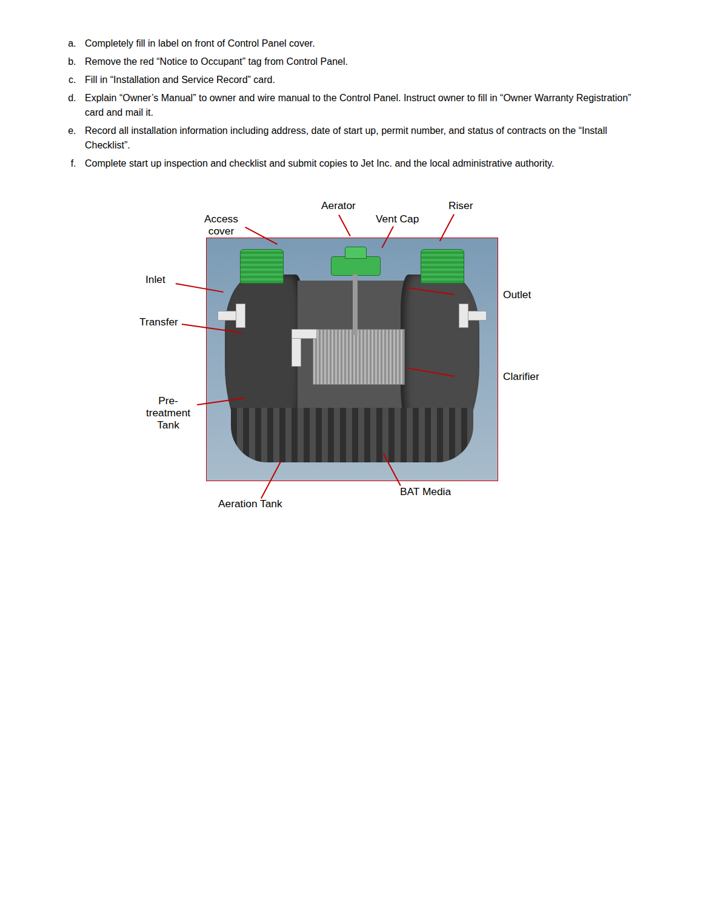Completely fill in label on front of Control Panel cover.
Remove the red “Notice to Occupant” tag from Control Panel.
Fill in “Installation and Service Record” card.
Explain “Owner’s Manual” to owner and wire manual to the Control Panel. Instruct owner to fill in “Owner Warranty Registration” card and mail it.
Record all installation information including address, date of start up, permit number, and status of contracts on the “Install Checklist”.
Complete start up inspection and checklist and submit copies to Jet Inc. and the local administrative authority.
Access cover
Aerator
Vent Cap
Riser
Inlet
Transfer
Pre-treatment Tank
Aeration Tank
BAT Media
Clarifier
Outlet